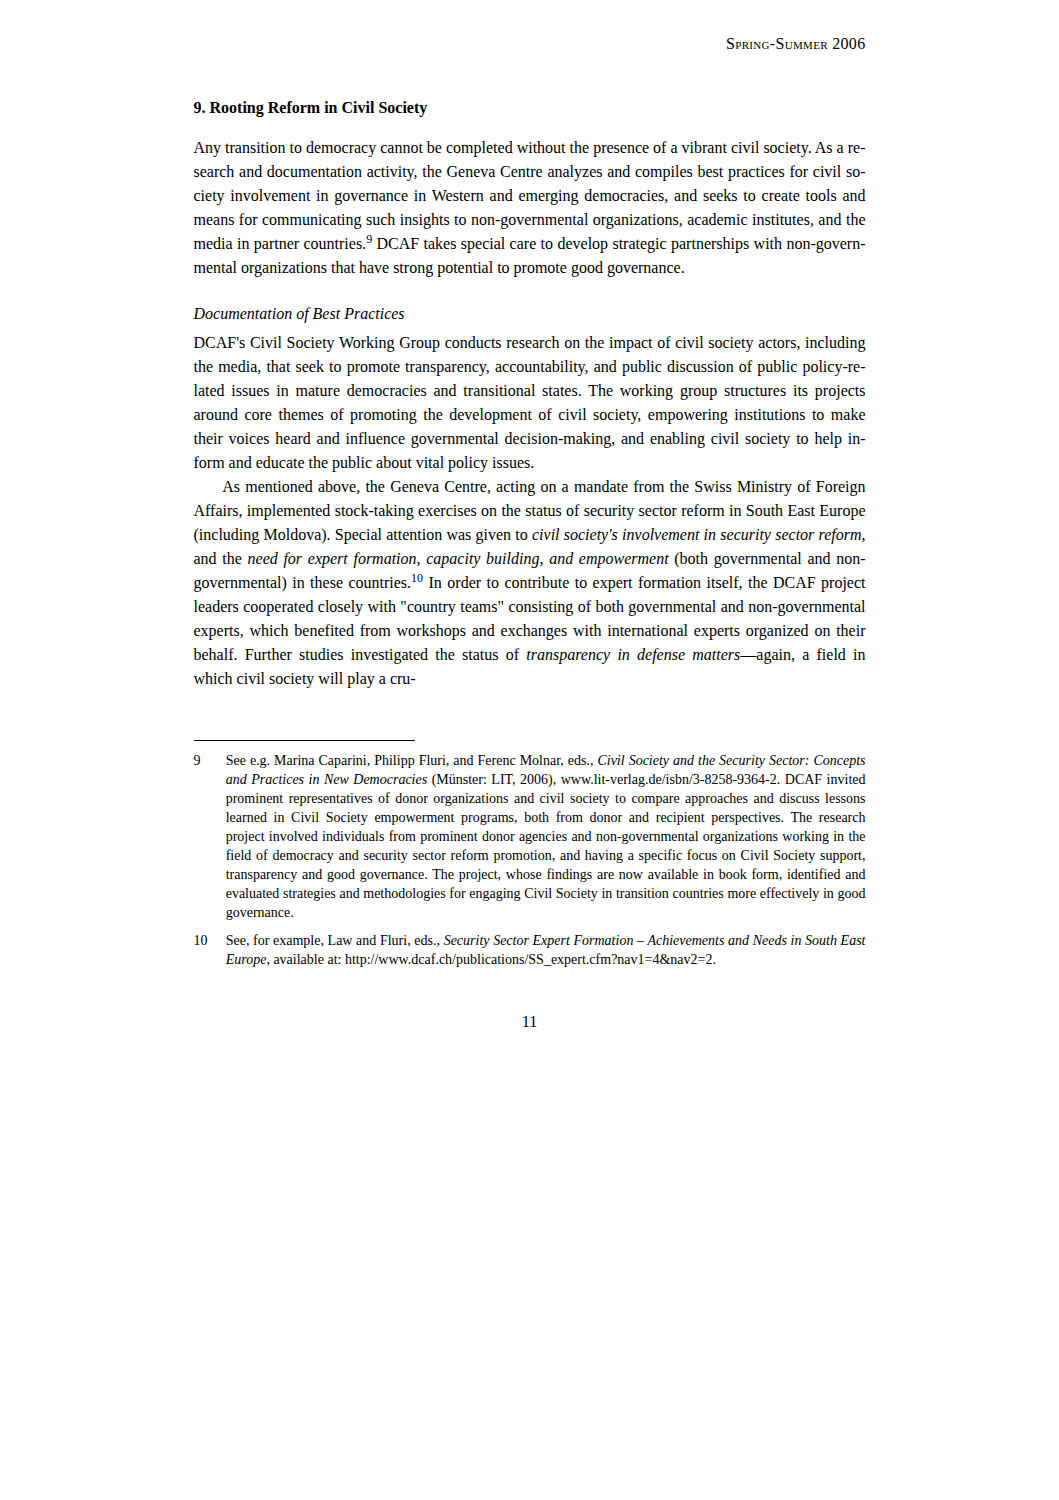Spring-Summer 2006
9. Rooting Reform in Civil Society
Any transition to democracy cannot be completed without the presence of a vibrant civil society. As a research and documentation activity, the Geneva Centre analyzes and compiles best practices for civil society involvement in governance in Western and emerging democracies, and seeks to create tools and means for communicating such insights to non-governmental organizations, academic institutes, and the media in partner countries.9 DCAF takes special care to develop strategic partnerships with non-governmental organizations that have strong potential to promote good governance.
Documentation of Best Practices
DCAF's Civil Society Working Group conducts research on the impact of civil society actors, including the media, that seek to promote transparency, accountability, and public discussion of public policy-related issues in mature democracies and transitional states. The working group structures its projects around core themes of promoting the development of civil society, empowering institutions to make their voices heard and influence governmental decision-making, and enabling civil society to help inform and educate the public about vital policy issues.
As mentioned above, the Geneva Centre, acting on a mandate from the Swiss Ministry of Foreign Affairs, implemented stock-taking exercises on the status of security sector reform in South East Europe (including Moldova). Special attention was given to civil society's involvement in security sector reform, and the need for expert formation, capacity building, and empowerment (both governmental and non-governmental) in these countries.10 In order to contribute to expert formation itself, the DCAF project leaders cooperated closely with "country teams" consisting of both governmental and non-governmental experts, which benefited from workshops and exchanges with international experts organized on their behalf. Further studies investigated the status of transparency in defense matters—again, a field in which civil society will play a cru-
9
See e.g. Marina Caparini, Philipp Fluri, and Ferenc Molnar, eds., Civil Society and the Security Sector: Concepts and Practices in New Democracies (Münster: LIT, 2006), www.lit-verlag.de/isbn/3-8258-9364-2. DCAF invited prominent representatives of donor organizations and civil society to compare approaches and discuss lessons learned in Civil Society empowerment programs, both from donor and recipient perspectives. The research project involved individuals from prominent donor agencies and non-governmental organizations working in the field of democracy and security sector reform promotion, and having a specific focus on Civil Society support, transparency and good governance. The project, whose findings are now available in book form, identified and evaluated strategies and methodologies for engaging Civil Society in transition countries more effectively in good governance.
10
See, for example, Law and Fluri, eds., Security Sector Expert Formation – Achievements and Needs in South East Europe, available at: http://www.dcaf.ch/publications/SS_expert.cfm?nav1=4&nav2=2.
11